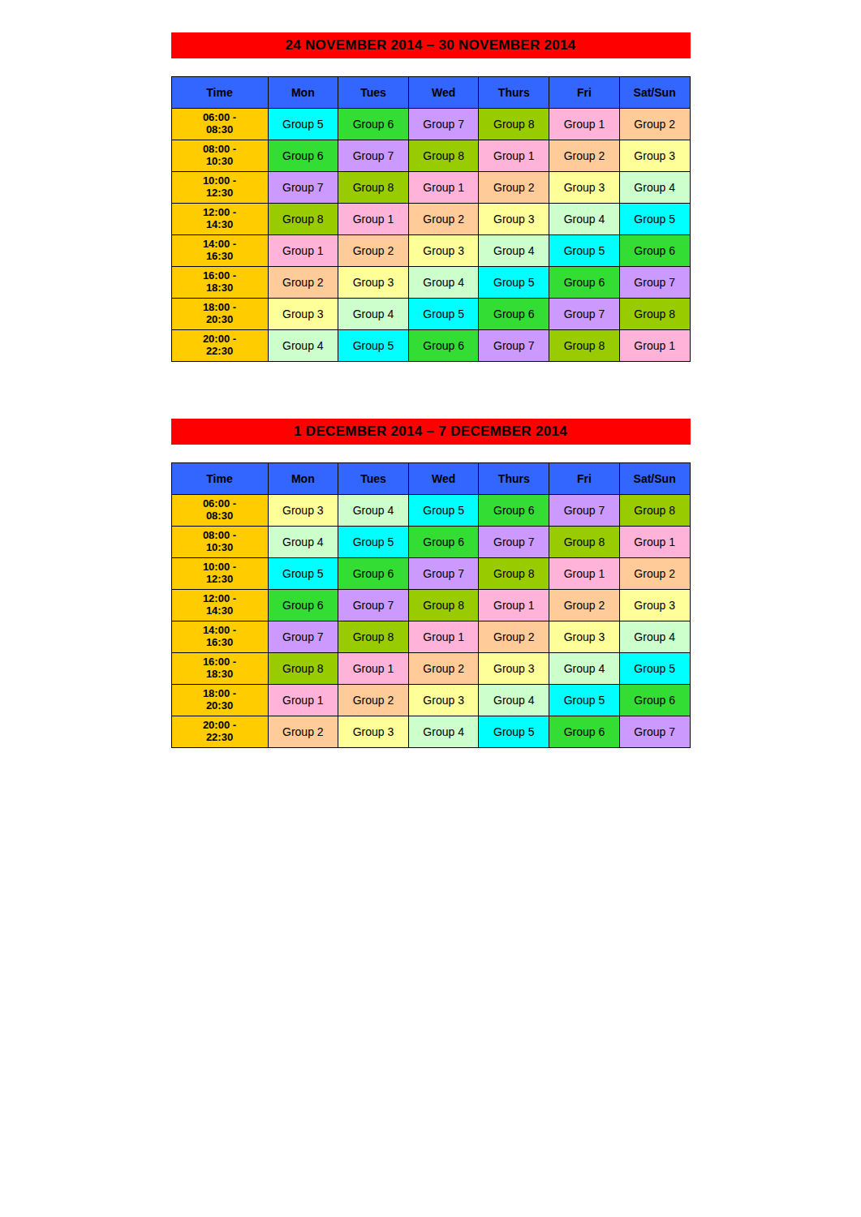24 NOVEMBER 2014 – 30 NOVEMBER 2014
| Time | Mon | Tues | Wed | Thurs | Fri | Sat/Sun |
| --- | --- | --- | --- | --- | --- | --- |
| 06:00 - 08:30 | Group 5 | Group 6 | Group 7 | Group 8 | Group 1 | Group 2 |
| 08:00 - 10:30 | Group 6 | Group 7 | Group 8 | Group 1 | Group 2 | Group 3 |
| 10:00 - 12:30 | Group 7 | Group 8 | Group 1 | Group 2 | Group 3 | Group 4 |
| 12:00 - 14:30 | Group 8 | Group 1 | Group 2 | Group 3 | Group 4 | Group 5 |
| 14:00 - 16:30 | Group 1 | Group 2 | Group 3 | Group 4 | Group 5 | Group 6 |
| 16:00 - 18:30 | Group 2 | Group 3 | Group 4 | Group 5 | Group 6 | Group 7 |
| 18:00 - 20:30 | Group 3 | Group 4 | Group 5 | Group 6 | Group 7 | Group 8 |
| 20:00 - 22:30 | Group 4 | Group 5 | Group 6 | Group 7 | Group 8 | Group 1 |
1 DECEMBER 2014 – 7 DECEMBER 2014
| Time | Mon | Tues | Wed | Thurs | Fri | Sat/Sun |
| --- | --- | --- | --- | --- | --- | --- |
| 06:00 - 08:30 | Group 3 | Group 4 | Group 5 | Group 6 | Group 7 | Group 8 |
| 08:00 - 10:30 | Group 4 | Group 5 | Group 6 | Group 7 | Group 8 | Group 1 |
| 10:00 - 12:30 | Group 5 | Group 6 | Group 7 | Group 8 | Group 1 | Group 2 |
| 12:00 - 14:30 | Group 6 | Group 7 | Group 8 | Group 1 | Group 2 | Group 3 |
| 14:00 - 16:30 | Group 7 | Group 8 | Group 1 | Group 2 | Group 3 | Group 4 |
| 16:00 - 18:30 | Group 8 | Group 1 | Group 2 | Group 3 | Group 4 | Group 5 |
| 18:00 - 20:30 | Group 1 | Group 2 | Group 3 | Group 4 | Group 5 | Group 6 |
| 20:00 - 22:30 | Group 2 | Group 3 | Group 4 | Group 5 | Group 6 | Group 7 |